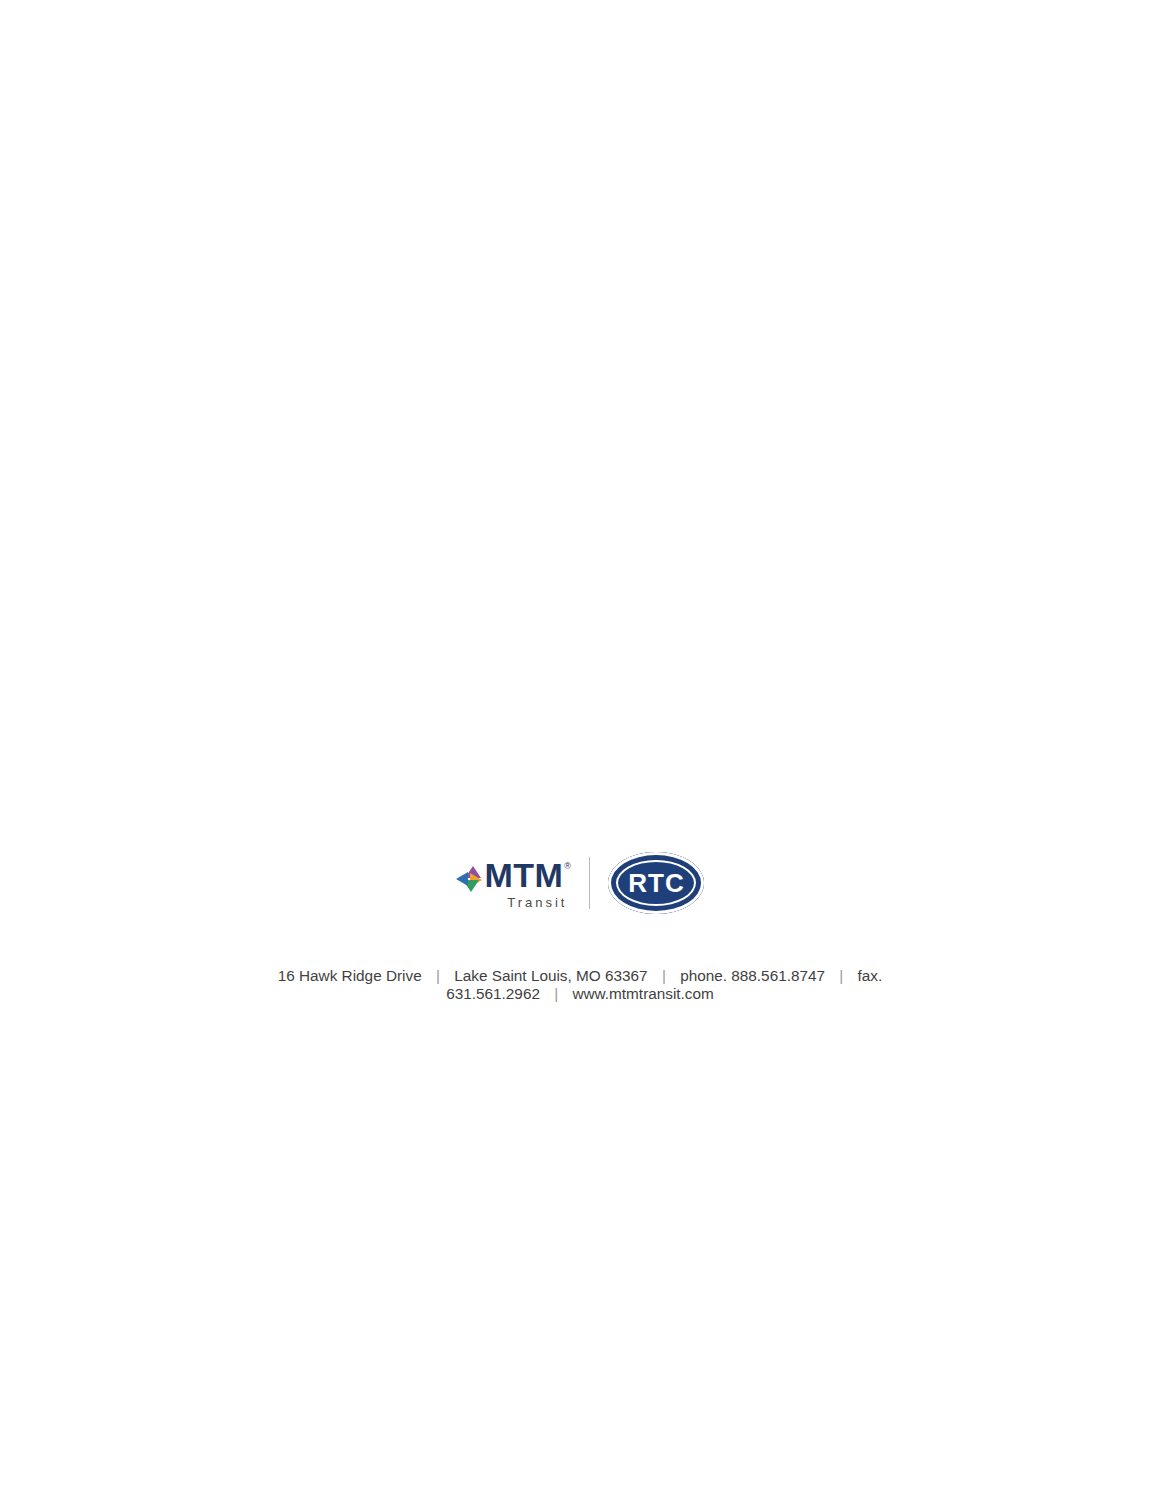MTM®
Transit
RTC
16 Hawk Ridge Drive | Lake Saint Louis, MO 63367 | phone. 888.561.8747 | fax. 631.561.2962 | www.mtmtransit.com